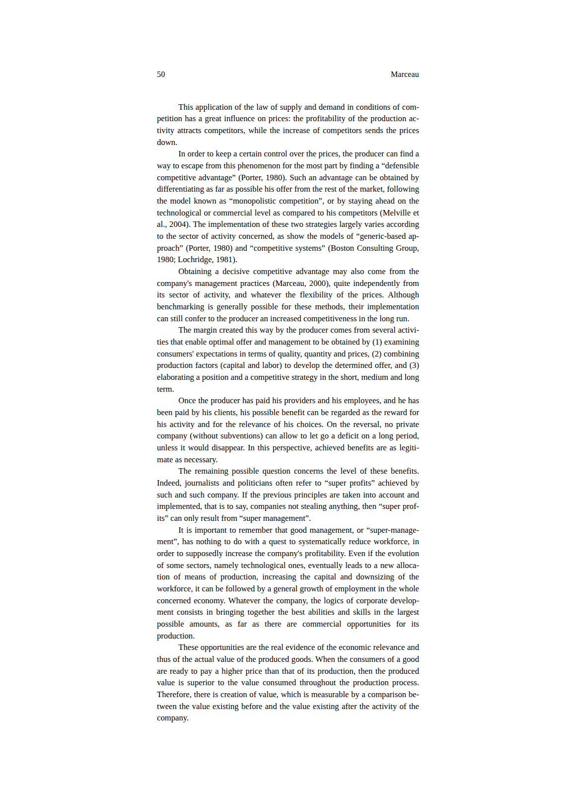50 Marceau
This application of the law of supply and demand in conditions of competition has a great influence on prices: the profitability of the production activity attracts competitors, while the increase of competitors sends the prices down.
In order to keep a certain control over the prices, the producer can find a way to escape from this phenomenon for the most part by finding a “defensible competitive advantage” (Porter, 1980). Such an advantage can be obtained by differentiating as far as possible his offer from the rest of the market, following the model known as “monopolistic competition”, or by staying ahead on the technological or commercial level as compared to his competitors (Melville et al., 2004). The implementation of these two strategies largely varies according to the sector of activity concerned, as show the models of “generic-based approach” (Porter, 1980) and “competitive systems” (Boston Consulting Group, 1980; Lochridge, 1981).
Obtaining a decisive competitive advantage may also come from the company's management practices (Marceau, 2000), quite independently from its sector of activity, and whatever the flexibility of the prices. Although benchmarking is generally possible for these methods, their implementation can still confer to the producer an increased competitiveness in the long run.
The margin created this way by the producer comes from several activities that enable optimal offer and management to be obtained by (1) examining consumers' expectations in terms of quality, quantity and prices, (2) combining production factors (capital and labor) to develop the determined offer, and (3) elaborating a position and a competitive strategy in the short, medium and long term.
Once the producer has paid his providers and his employees, and he has been paid by his clients, his possible benefit can be regarded as the reward for his activity and for the relevance of his choices. On the reversal, no private company (without subventions) can allow to let go a deficit on a long period, unless it would disappear. In this perspective, achieved benefits are as legitimate as necessary.
The remaining possible question concerns the level of these benefits. Indeed, journalists and politicians often refer to “super profits” achieved by such and such company. If the previous principles are taken into account and implemented, that is to say, companies not stealing anything, then “super profits” can only result from “super management”.
It is important to remember that good management, or “super-management”, has nothing to do with a quest to systematically reduce workforce, in order to supposedly increase the company's profitability. Even if the evolution of some sectors, namely technological ones, eventually leads to a new allocation of means of production, increasing the capital and downsizing of the workforce, it can be followed by a general growth of employment in the whole concerned economy. Whatever the company, the logics of corporate development consists in bringing together the best abilities and skills in the largest possible amounts, as far as there are commercial opportunities for its production.
These opportunities are the real evidence of the economic relevance and thus of the actual value of the produced goods. When the consumers of a good are ready to pay a higher price than that of its production, then the produced value is superior to the value consumed throughout the production process. Therefore, there is creation of value, which is measurable by a comparison between the value existing before and the value existing after the activity of the company.